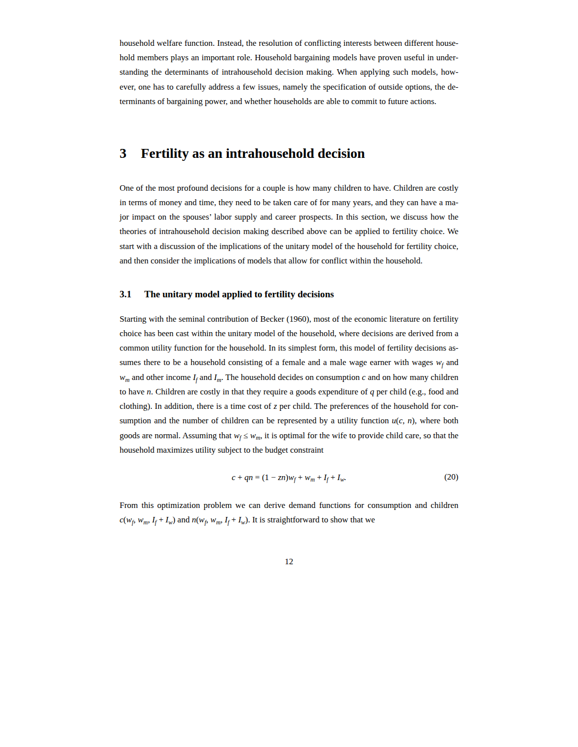household welfare function. Instead, the resolution of conflicting interests between different household members plays an important role. Household bargaining models have proven useful in understanding the determinants of intrahousehold decision making. When applying such models, however, one has to carefully address a few issues, namely the specification of outside options, the determinants of bargaining power, and whether households are able to commit to future actions.
3 Fertility as an intrahousehold decision
One of the most profound decisions for a couple is how many children to have. Children are costly in terms of money and time, they need to be taken care of for many years, and they can have a major impact on the spouses’ labor supply and career prospects. In this section, we discuss how the theories of intrahousehold decision making described above can be applied to fertility choice. We start with a discussion of the implications of the unitary model of the household for fertility choice, and then consider the implications of models that allow for conflict within the household.
3.1 The unitary model applied to fertility decisions
Starting with the seminal contribution of Becker (1960), most of the economic literature on fertility choice has been cast within the unitary model of the household, where decisions are derived from a common utility function for the household. In its simplest form, this model of fertility decisions assumes there to be a household consisting of a female and a male wage earner with wages wf and wm and other income If and Im. The household decides on consumption c and on how many children to have n. Children are costly in that they require a goods expenditure of q per child (e.g., food and clothing). In addition, there is a time cost of z per child. The preferences of the household for consumption and the number of children can be represented by a utility function u(c, n), where both goods are normal. Assuming that wf ≤ wm, it is optimal for the wife to provide child care, so that the household maximizes utility subject to the budget constraint
c + qn = (1 − zn) wf + wm + If + Iw.
(20)
From this optimization problem we can derive demand functions for consumption and children c(wf, wm, If + Iw) and n(wf, wm, If + Iw). It is straightforward to show that we
12